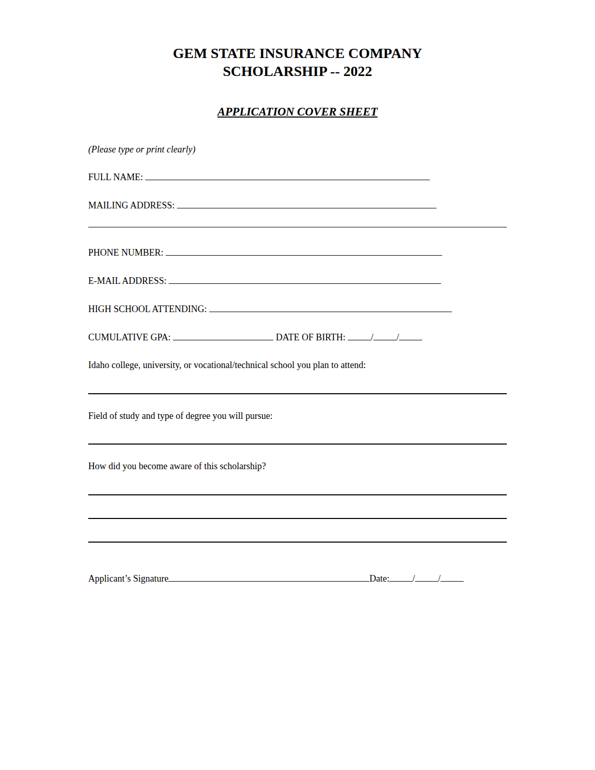GEM STATE INSURANCE COMPANY
SCHOLARSHIP -- 2022
APPLICATION COVER SHEET
(Please type or print clearly)
Full Name:
Mailing Address:
Phone Number:
E-mail Address:
High School Attending:
Cumulative GPA: Date of Birth: / /
Idaho college, university, or vocational/technical school you plan to attend:
Field of study and type of degree you will pursue:
How did you become aware of this scholarship?
Applicant’s Signature Date: / /